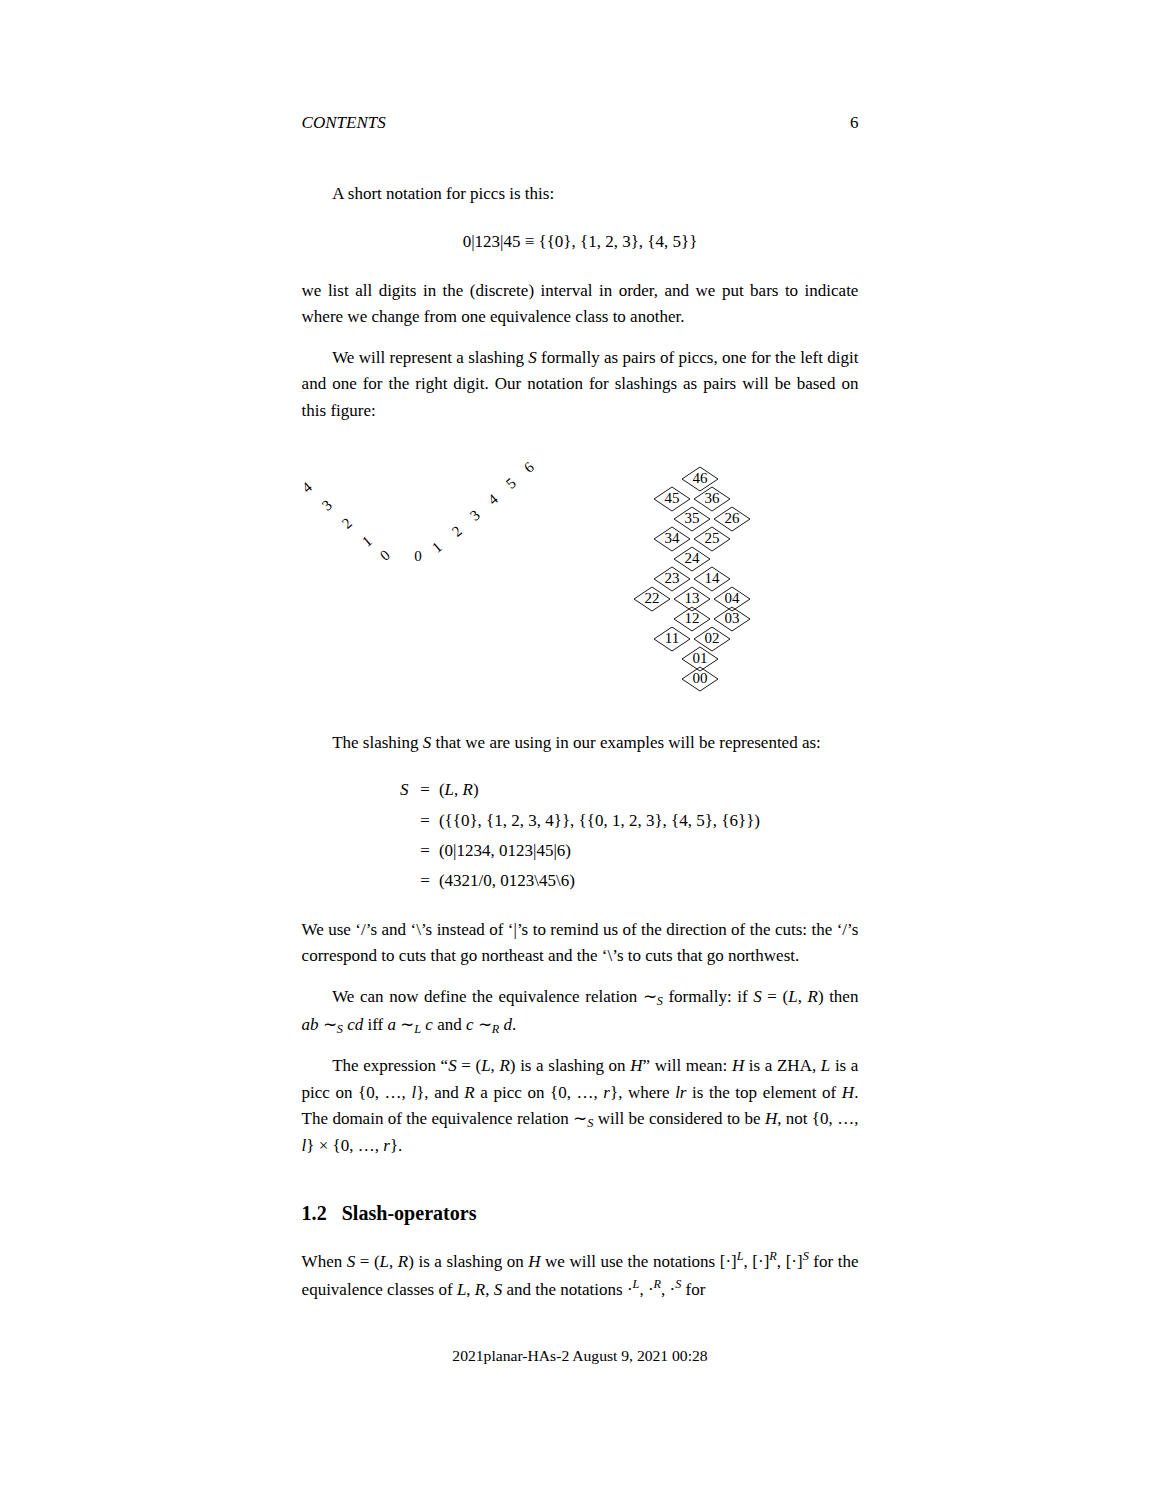CONTENTS 6
A short notation for piccs is this:
0|123|45 ≡ {{0}, {1, 2, 3}, {4, 5}}
we list all digits in the (discrete) interval in order, and we put bars to indicate where we change from one equivalence class to another.
We will represent a slashing S formally as pairs of piccs, one for the left digit and one for the right digit. Our notation for slashings as pairs will be based on this figure:
4 3 2 1 0 0 1 2 3 4 5 6 00 01 11 02 12 03 22 13 04 23 14 24 34 25 35 26 45 36 46
The slashing S that we are using in our examples will be represented as:
| S | = | ( L , R ) |
| | = | ({{0}, {1, 2, 3, 4}}, {{0, 1, 2, 3}, {4, 5}, {6}}) |
| | = | (0/1234, 0123/45/6) |
| | = | (4321/0, 0123\45\6) |
We use ‘/’s and ‘\’s instead of ‘|’s to remind us of the direction of the cuts: the ‘/’s correspond to cuts that go northeast and the ‘\’s to cuts that go northwest.
We can now define the equivalence relation ∼S formally: if S = (L, R) then ab ∼S cd iff a ∼L c and c ∼R d.
The expression “S = (L, R) is a slashing on H” will mean: H is a ZHA, L is a picc on {0, …, l}, and R a picc on {0, …, r}, where lr is the top element of H. The domain of the equivalence relation ∼S will be considered to be H, not {0, …, l} × {0, …, r}.
1.2 Slash-operators
When S = (L, R) is a slashing on H we will use the notations [·]L, [·]R, [·]S for the equivalence classes of L, R, S and the notations ·L, ·R, ·S for
2021planar-HAs-2 August 9, 2021 00:28